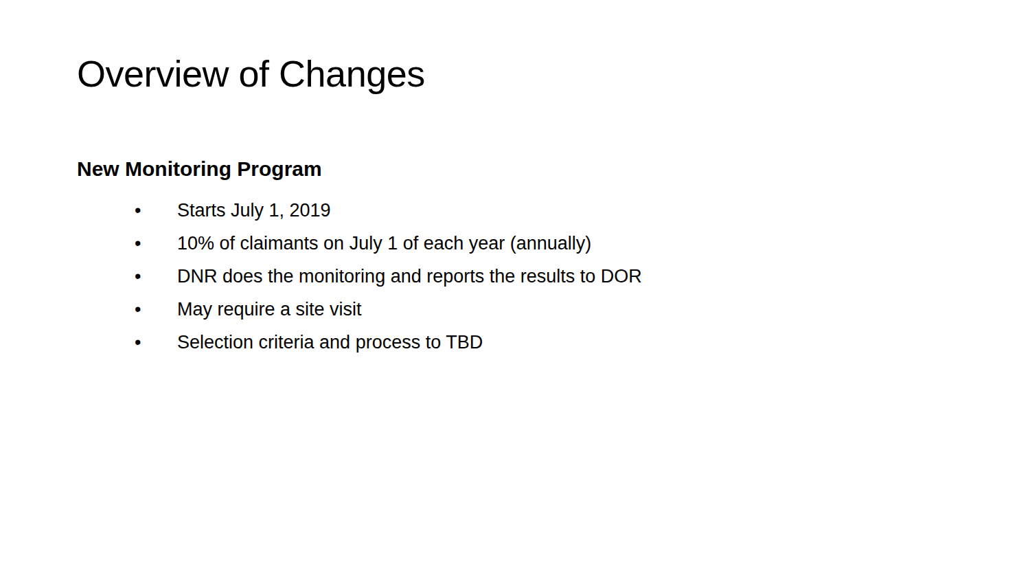Overview of Changes
New Monitoring Program
Starts July 1, 2019
10% of claimants on July 1 of each year (annually)
DNR does the monitoring and reports the results to DOR
May require a site visit
Selection criteria and process to TBD